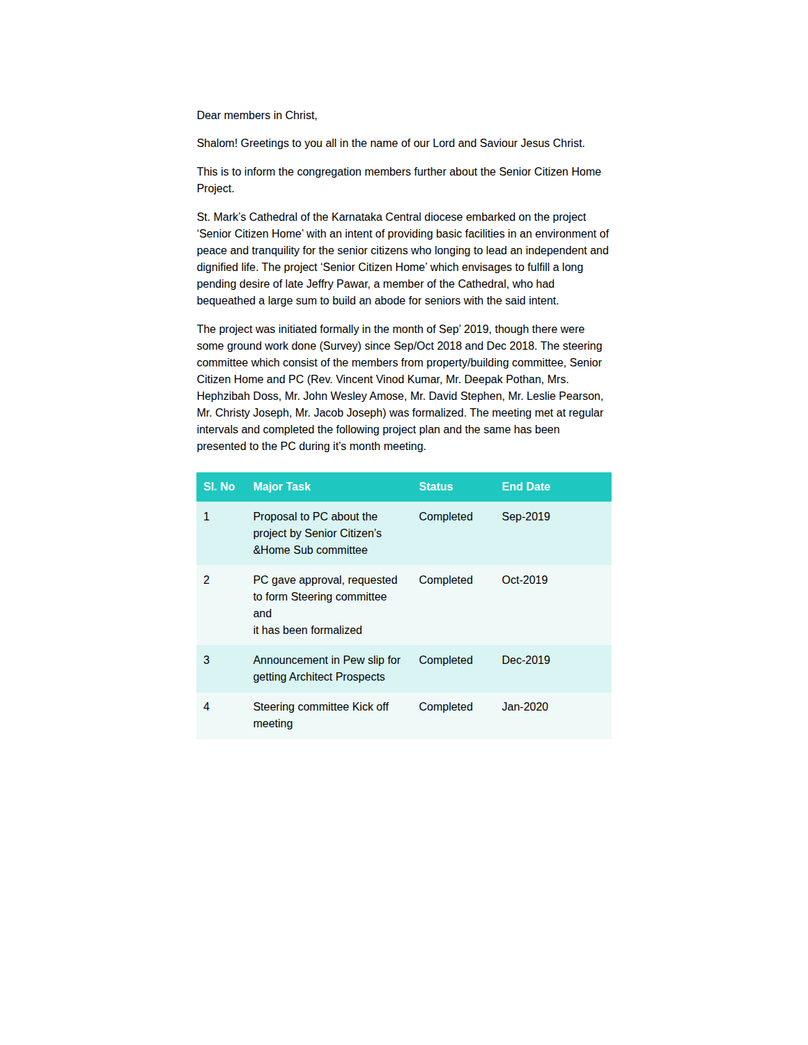Dear members in Christ,
Shalom! Greetings to you all in the name of our Lord and Saviour Jesus Christ.
This is to inform the congregation members further about the Senior Citizen Home Project.
St. Mark’s Cathedral of the Karnataka Central diocese embarked on the project ‘Senior Citizen Home’ with an intent of providing basic facilities in an environment of peace and tranquility for the senior citizens who longing to lead an independent and dignified life. The project ‘Senior Citizen Home’ which envisages to fulfill a long pending desire of late Jeffry Pawar, a member of the Cathedral, who had bequeathed a large sum to build an abode for seniors with the said intent.
The project was initiated formally in the month of Sep’ 2019, though there were some ground work done (Survey) since Sep/Oct 2018 and Dec 2018. The steering committee which consist of the members from property/building committee, Senior Citizen Home and PC (Rev. Vincent Vinod Kumar, Mr. Deepak Pothan, Mrs. Hephzibah Doss, Mr. John Wesley Amose, Mr. David Stephen, Mr. Leslie Pearson, Mr. Christy Joseph, Mr. Jacob Joseph) was formalized. The meeting met at regular intervals and completed the following project plan and the same has been presented to the PC during it’s month meeting.
| Sl. No | Major Task | Status | End Date |
| --- | --- | --- | --- |
| 1 | Proposal to PC about the project by Senior Citizen’s &Home Sub committee | Completed | Sep-2019 |
| 2 | PC gave approval, requested to form Steering committee and it has been formalized | Completed | Oct-2019 |
| 3 | Announcement in Pew slip for getting Architect Prospects | Completed | Dec-2019 |
| 4 | Steering committee Kick off meeting | Completed | Jan-2020 |